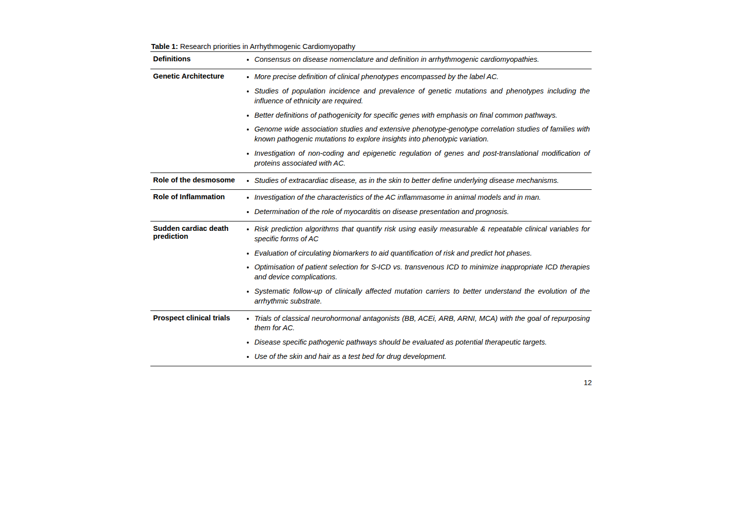Table 1: Research priorities in Arrhythmogenic Cardiomyopathy
| Definitions | Consensus on disease nomenclature and definition in arrhythmogenic cardiomyopathies. |
| Genetic Architecture | More precise definition of clinical phenotypes encompassed by the label AC. Studies of population incidence and prevalence of genetic mutations and phenotypes including the influence of ethnicity are required. Better definitions of pathogenicity for specific genes with emphasis on final common pathways. Genome wide association studies and extensive phenotype-genotype correlation studies of families with known pathogenic mutations to explore insights into phenotypic variation. Investigation of non-coding and epigenetic regulation of genes and post-translational modification of proteins associated with AC. |
| Role of the desmosome | Studies of extracardiac disease, as in the skin to better define underlying disease mechanisms. |
| Role of Inflammation | Investigation of the characteristics of the AC inflammasome in animal models and in man. Determination of the role of myocarditis on disease presentation and prognosis. |
| Sudden cardiac death prediction | Risk prediction algorithms that quantify risk using easily measurable & repeatable clinical variables for specific forms of AC Evaluation of circulating biomarkers to aid quantification of risk and predict hot phases. Optimisation of patient selection for S-ICD vs. transvenous ICD to minimize inappropriate ICD therapies and device complications. Systematic follow-up of clinically affected mutation carriers to better understand the evolution of the arrhythmic substrate. |
| Prospect clinical trials | Trials of classical neurohormonal antagonists (BB, ACEi, ARB, ARNI, MCA) with the goal of repurposing them for AC. Disease specific pathogenic pathways should be evaluated as potential therapeutic targets. Use of the skin and hair as a test bed for drug development. |
12